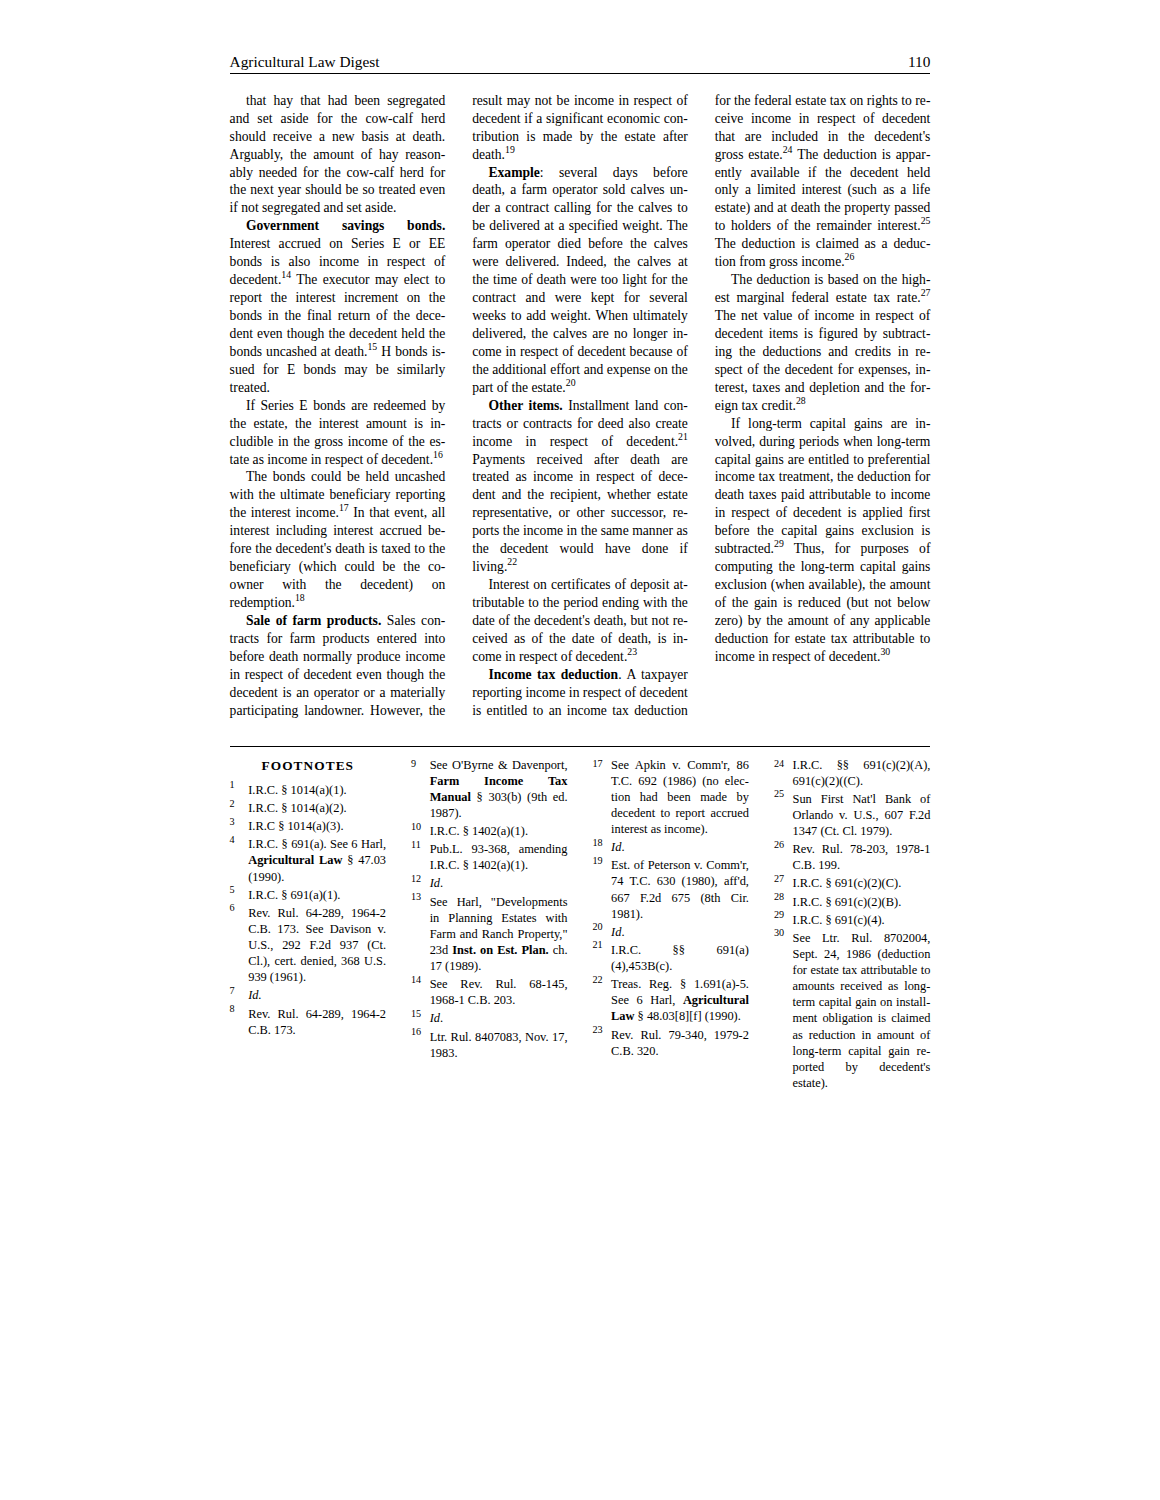Agricultural Law Digest 110
that hay that had been segregated and set aside for the cow-calf herd should receive a new basis at death. Arguably, the amount of hay reasonably needed for the cow-calf herd for the next year should be so treated even if not segregated and set aside.
Government savings bonds. Interest accrued on Series E or EE bonds is also income in respect of decedent.14 The executor may elect to report the interest increment on the bonds in the final return of the decedent even though the decedent held the bonds uncashed at death.15 H bonds issued for E bonds may be similarly treated.
If Series E bonds are redeemed by the estate, the interest amount is includible in the gross income of the estate as income in respect of decedent.16
The bonds could be held uncashed with the ultimate beneficiary reporting the interest income.17 In that event, all interest including interest accrued before the decedent's death is taxed to the beneficiary (which could be the co-owner with the decedent) on redemption.18
Sale of farm products. Sales contracts for farm products entered into before death normally produce income in respect of decedent even though the decedent is an operator or a materially participating landowner. However, the result may not be income in respect of decedent if a significant economic contribution is made by the estate after death.19
Example: several days before death, a farm operator sold calves under a contract calling for the calves to be delivered at a specified weight. The farm operator died before the calves were delivered. Indeed, the calves at the time of death were too light for the contract and were kept for several weeks to add weight. When ultimately delivered, the calves are no longer income in respect of decedent because of the additional effort and expense on the part of the estate.20
Other items. Installment land contracts or contracts for deed also create income in respect of decedent.21 Payments received after death are treated as income in respect of decedent and the recipient, whether estate representative, or other successor, reports the income in the same manner as the decedent would have done if living.22
Interest on certificates of deposit attributable to the period ending with the date of the decedent's death, but not received as of the date of death, is income in respect of decedent.23
Income tax deduction. A taxpayer reporting income in respect of decedent is entitled to an income tax deduction for the federal estate tax on rights to receive income in respect of decedent that are included in the decedent's gross estate.24 The deduction is apparently available if the decedent held only a limited interest (such as a life estate) and at death the property passed to holders of the remainder interest.25 The deduction is claimed as a deduction from gross income.26
The deduction is based on the highest marginal federal estate tax rate.27 The net value of income in respect of decedent items is figured by subtracting the deductions and credits in respect of the decedent for expenses, interest, taxes and depletion and the foreign tax credit.28
If long-term capital gains are involved, during periods when long-term capital gains are entitled to preferential income tax treatment, the deduction for death taxes paid attributable to income in respect of decedent is applied first before the capital gains exclusion is subtracted.29 Thus, for purposes of computing the long-term capital gains exclusion (when available), the amount of the gain is reduced (but not below zero) by the amount of any applicable deduction for estate tax attributable to income in respect of decedent.30
FOOTNOTES
I.R.C. § 1014(a)(1).
I.R.C. § 1014(a)(2).
I.R.C § 1014(a)(3).
I.R.C. § 691(a). See 6 Harl, Agricultural Law § 47.03 (1990).
I.R.C. § 691(a)(1).
Rev. Rul. 64-289, 1964-2 C.B. 173. See Davison v. U.S., 292 F.2d 937 (Ct. Cl.), cert. denied, 368 U.S. 939 (1961).
Id.
Rev. Rul. 64-289, 1964-2 C.B. 173.
See O'Byrne & Davenport, Farm Income Tax Manual § 303(b) (9th ed. 1987).
I.R.C. § 1402(a)(1).
Pub.L. 93-368, amending I.R.C. § 1402(a)(1).
Id.
See Harl, "Developments in Planning Estates with Farm and Ranch Property," 23d Inst. on Est. Plan. ch. 17 (1989).
See Rev. Rul. 68-145, 1968-1 C.B. 203.
Id.
Ltr. Rul. 8407083, Nov. 17, 1983.
See Apkin v. Comm'r, 86 T.C. 692 (1986) (no election had been made by decedent to report accrued interest as income).
Id.
Est. of Peterson v. Comm'r, 74 T.C. 630 (1980), aff'd, 667 F.2d 675 (8th Cir. 1981).
Id.
I.R.C. §§ 691(a)(4),453B(c).
Treas. Reg. § 1.691(a)-5. See 6 Harl, Agricultural Law § 48.03[8][f] (1990).
Rev. Rul. 79-340, 1979-2 C.B. 320.
I.R.C. §§ 691(c)(2)(A), 691(c)(2)((C).
Sun First Nat'l Bank of Orlando v. U.S., 607 F.2d 1347 (Ct. Cl. 1979).
Rev. Rul. 78-203, 1978-1 C.B. 199.
I.R.C. § 691(c)(2)(C).
I.R.C. § 691(c)(2)(B).
I.R.C. § 691(c)(4).
See Ltr. Rul. 8702004, Sept. 24, 1986 (deduction for estate tax attributable to amounts received as long-term capital gain on installment obligation is claimed as reduction in amount of long-term capital gain reported by decedent's estate).